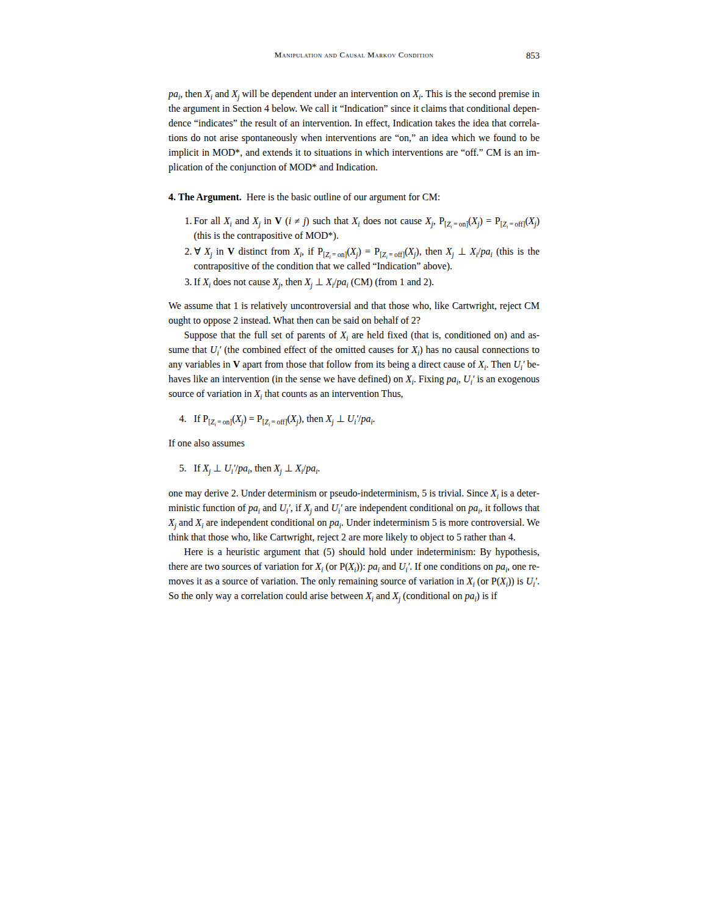Manipulation and Causal Markov Condition 853
pai, then Xi and Xj will be dependent under an intervention on Xi. This is the second premise in the argument in Section 4 below. We call it “Indication” since it claims that conditional dependence “indicates” the result of an intervention. In effect, Indication takes the idea that correlations do not arise spontaneously when interventions are “on,” an idea which we found to be implicit in MOD*, and extends it to situations in which interventions are “off.” CM is an implication of the conjunction of MOD* and Indication.
4. The Argument. Here is the basic outline of our argument for CM:
1. For all Xi and Xj in V (i ≠ j) such that Xi does not cause Xj, P[Zi = on](Xj) = P[Zi = off](Xj) (this is the contrapositive of MOD*).
2.∀ Xj in V distinct from Xi, if P[Zi = on](Xj) = P[Zi = off](Xj), then Xj ⊥ Xi/pai (this is the contrapositive of the condition that we called “Indication” above).
3. If Xi does not cause Xj, then Xj ⊥ Xi/pai (CM) (from 1 and 2).
We assume that 1 is relatively uncontroversial and that those who, like Cartwright, reject CM ought to oppose 2 instead. What then can be said on behalf of 2?
Suppose that the full set of parents of Xi are held fixed (that is, conditioned on) and assume that Ui′ (the combined effect of the omitted causes for Xi) has no causal connections to any variables in V apart from those that follow from its being a direct cause of Xi. Then Ui′ behaves like an intervention (in the sense we have defined) on Xi. Fixing pai, Ui′ is an exogenous source of variation in Xi that counts as an intervention Thus,
4. If P[Zi = on](Xj) = P[Zi = off](Xj), then Xj ⊥ Ui′/pai.
If one also assumes
5. If Xj ⊥ Ui′/pai, then Xj ⊥ Xi/pai.
one may derive 2. Under determinism or pseudo-indeterminism, 5 is trivial. Since Xi is a deterministic function of pai and Ui′, if Xj and Ui′ are independent conditional on pai, it follows that Xj and Xi are independent conditional on pai. Under indeterminism 5 is more controversial. We think that those who, like Cartwright, reject 2 are more likely to object to 5 rather than 4.
Here is a heuristic argument that (5) should hold under indeterminism: By hypothesis, there are two sources of variation for Xi (or P(Xi)): pai and Ui′. If one conditions on pai, one removes it as a source of variation. The only remaining source of variation in Xi (or P(Xi)) is Ui′. So the only way a correlation could arise between Xi and Xj (conditional on pai) is if